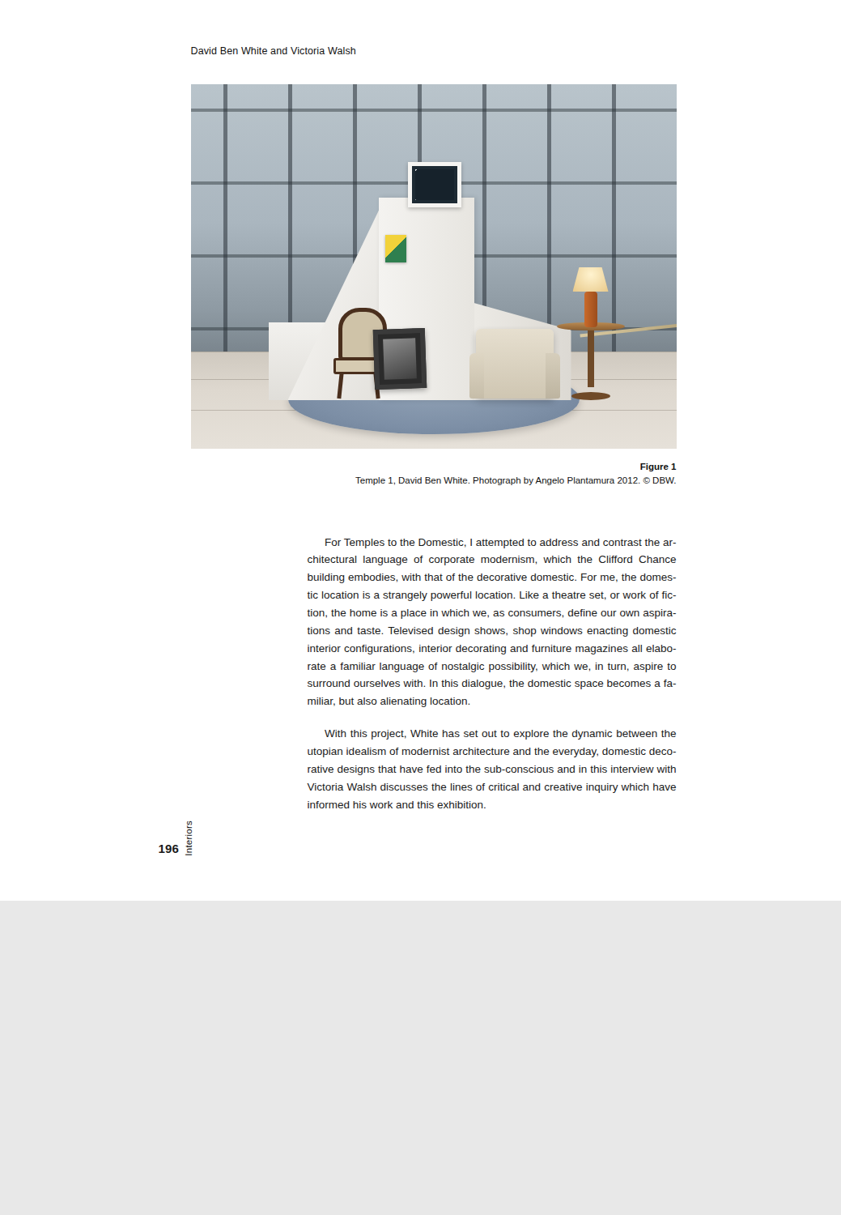David Ben White and Victoria Walsh
Figure 1 Temple 1, David Ben White. Photograph by Angelo Plantamura 2012. © DBW.
For Temples to the Domestic, I attempted to address and contrast the architectural language of corporate modernism, which the Clifford Chance building embodies, with that of the decorative domestic. For me, the domestic location is a strangely powerful location. Like a theatre set, or work of fiction, the home is a place in which we, as consumers, define our own aspirations and taste. Televised design shows, shop windows enacting domestic interior configurations, interior decorating and furniture magazines all elaborate a familiar language of nostalgic possibility, which we, in turn, aspire to surround ourselves with. In this dialogue, the domestic space becomes a familiar, but also alienating location.
With this project, White has set out to explore the dynamic between the utopian idealism of modernist architecture and the everyday, domestic decorative designs that have fed into the sub-conscious and in this interview with Victoria Walsh discusses the lines of critical and creative inquiry which have informed his work and this exhibition.
196 Interiors